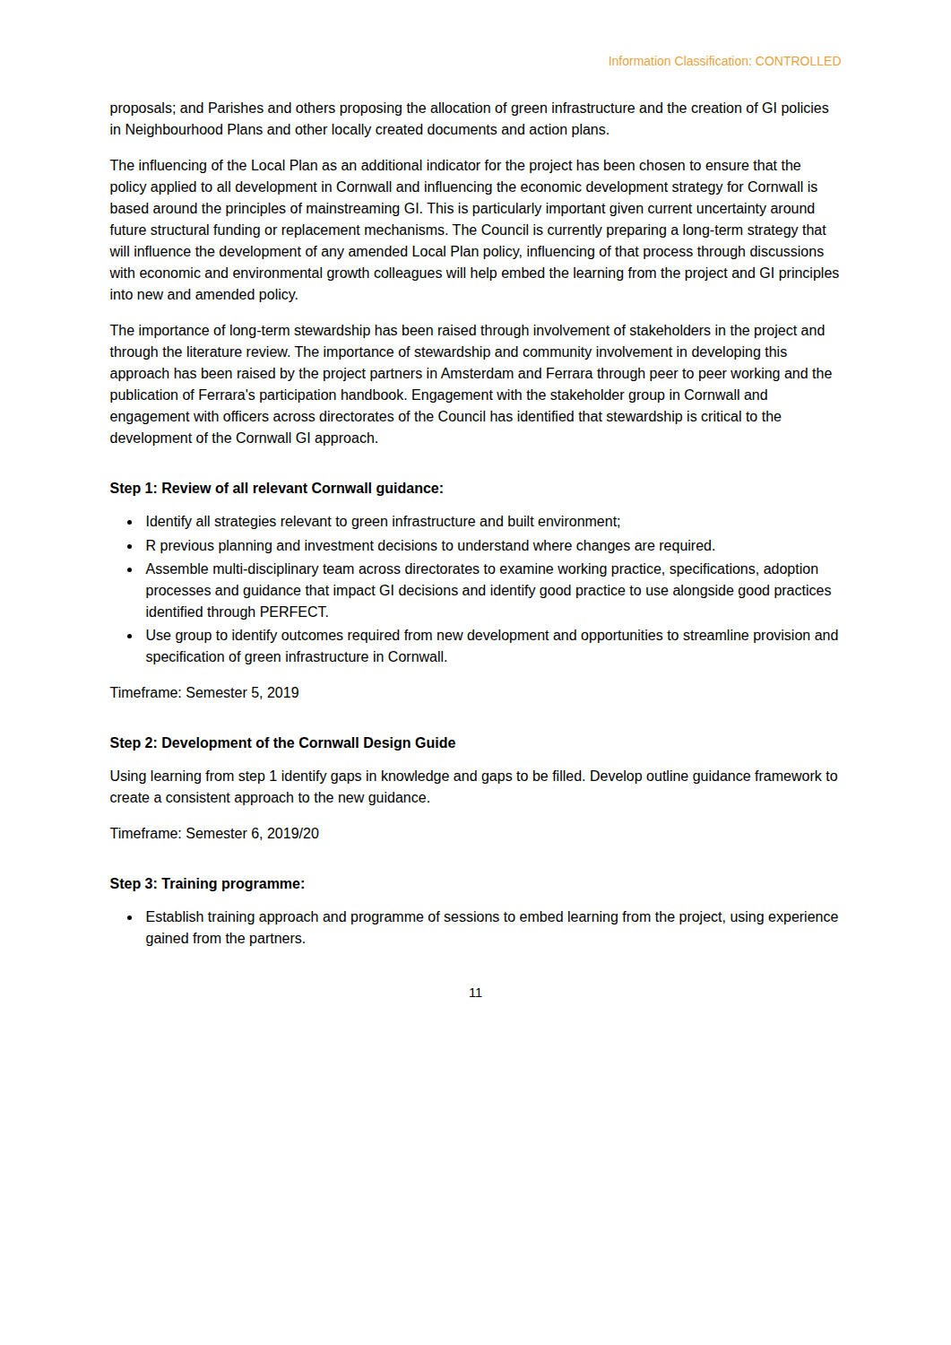Information Classification: CONTROLLED
proposals; and Parishes and others proposing the allocation of green infrastructure and the creation of GI policies in Neighbourhood Plans and other locally created documents and action plans.
The influencing of the Local Plan as an additional indicator for the project has been chosen to ensure that the policy applied to all development in Cornwall and influencing the economic development strategy for Cornwall is based around the principles of mainstreaming GI. This is particularly important given current uncertainty around future structural funding or replacement mechanisms. The Council is currently preparing a long-term strategy that will influence the development of any amended Local Plan policy, influencing of that process through discussions with economic and environmental growth colleagues will help embed the learning from the project and GI principles into new and amended policy.
The importance of long-term stewardship has been raised through involvement of stakeholders in the project and through the literature review. The importance of stewardship and community involvement in developing this approach has been raised by the project partners in Amsterdam and Ferrara through peer to peer working and the publication of Ferrara's participation handbook. Engagement with the stakeholder group in Cornwall and engagement with officers across directorates of the Council has identified that stewardship is critical to the development of the Cornwall GI approach.
Step 1: Review of all relevant Cornwall guidance:
Identify all strategies relevant to green infrastructure and built environment;
R previous planning and investment decisions to understand where changes are required.
Assemble multi-disciplinary team across directorates to examine working practice, specifications, adoption processes and guidance that impact GI decisions and identify good practice to use alongside good practices identified through PERFECT.
Use group to identify outcomes required from new development and opportunities to streamline provision and specification of green infrastructure in Cornwall.
Timeframe: Semester 5, 2019
Step 2: Development of the Cornwall Design Guide
Using learning from step 1 identify gaps in knowledge and gaps to be filled. Develop outline guidance framework to create a consistent approach to the new guidance.
Timeframe: Semester 6, 2019/20
Step 3: Training programme:
Establish training approach and programme of sessions to embed learning from the project, using experience gained from the partners.
11